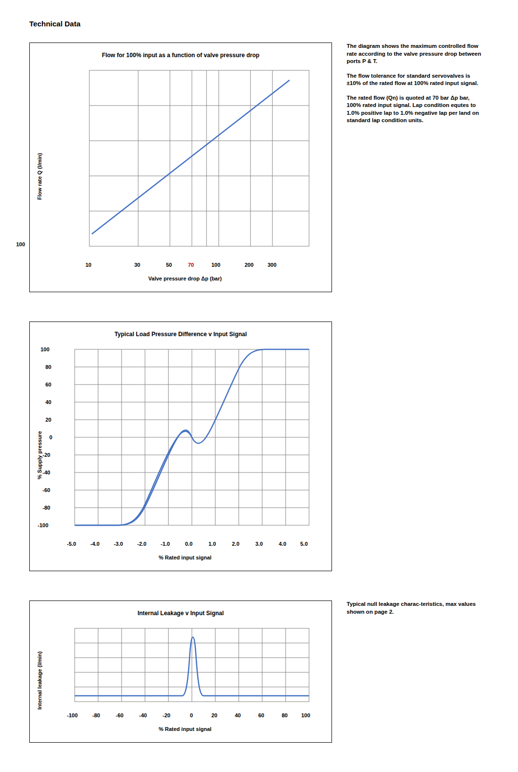Technical Data
Flow for 100% input as a function of valve pressure drop
Flow rate Q (l/min)
100
10 30 50 70 100 200 300
Valve pressure drop Δp (bar)
The diagram shows the maximum controlled flow rate according to the valve pressure drop between ports P & T.
The flow tolerance for standard servovalves is ±10% of the rated flow at 100% rated input signal.
The rated flow (Qn) is quoted at 70 bar Δp bar, 100% rated input signal. Lap condition equtes to 1.0% positive lap to 1.0% negative lap per land on standard lap condition units.
Typical Load Pressure Difference v Input Signal
% Supply pressure
100 80 60 40 20 0 -20 -40 -60 -80 -100
-5.0 -4.0 -3.0 -2.0 -1.0 0.0 1.0 2.0 3.0 4.0 5.0
% Rated input signal
Internal Leakage v Input Signal
Internal leakage (l/min)
-100 -80 -60 -40 -20 0 20 40 60 80 100
% Rated input signal
Typical null leakage charac-teristics, max values shown on page 2.